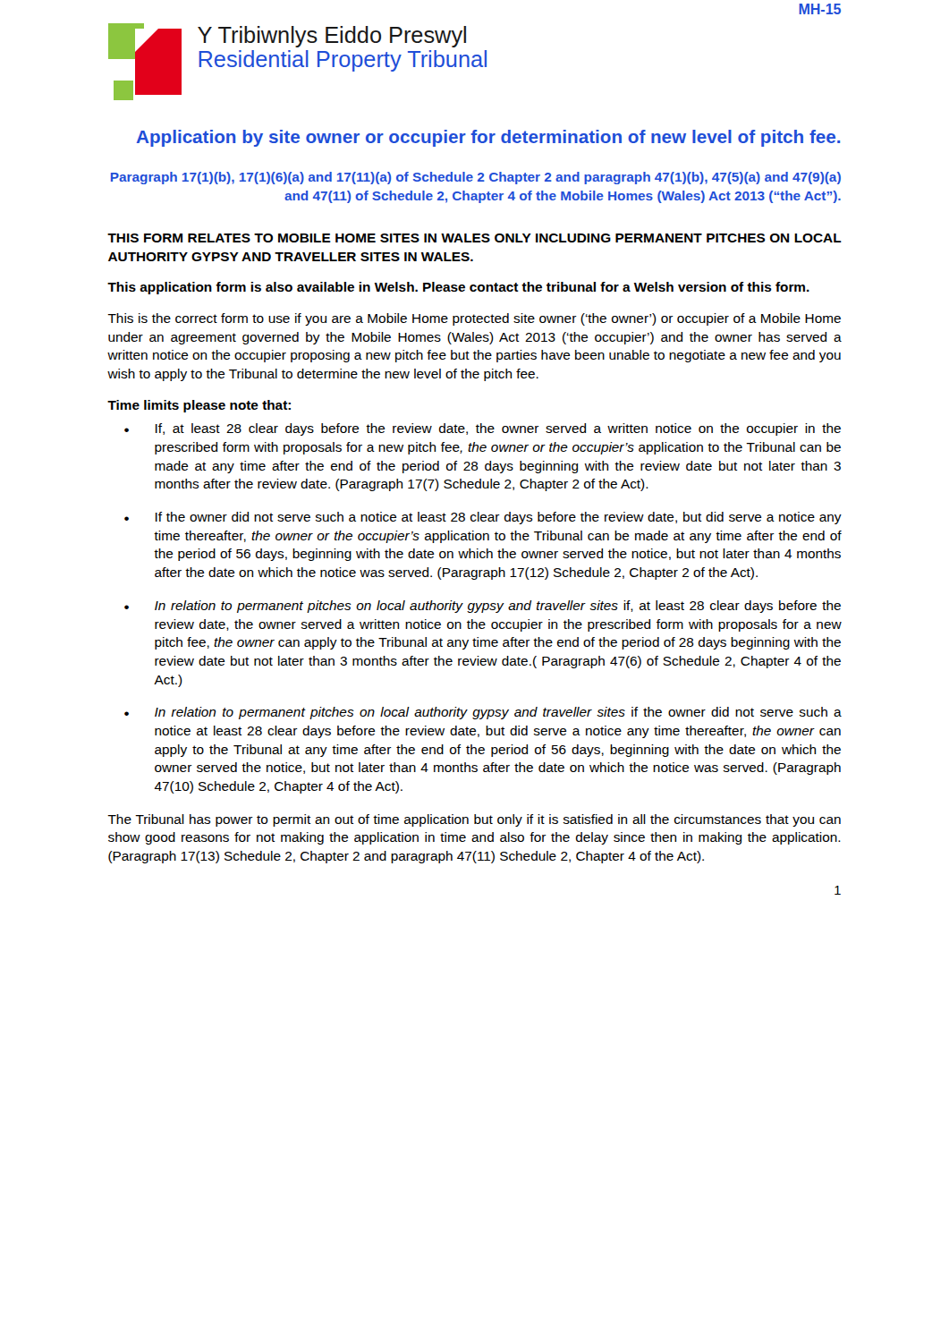MH-15
Y Tribiwnlys Eiddo Preswyl
Residential Property Tribunal
Application by site owner or occupier for determination of new level of pitch fee.
Paragraph 17(1)(b), 17(1)(6)(a) and 17(11)(a) of Schedule 2 Chapter 2 and paragraph 47(1)(b), 47(5)(a) and 47(9)(a) and 47(11) of Schedule 2, Chapter 4 of the Mobile Homes (Wales) Act 2013 (“the Act”).
THIS FORM RELATES TO MOBILE HOME SITES IN WALES ONLY INCLUDING PERMANENT PITCHES ON LOCAL AUTHORITY GYPSY AND TRAVELLER SITES IN WALES.
This application form is also available in Welsh. Please contact the tribunal for a Welsh version of this form.
This is the correct form to use if you are a Mobile Home protected site owner (‘the owner’) or occupier of a Mobile Home under an agreement governed by the Mobile Homes (Wales) Act 2013 (‘the occupier’) and the owner has served a written notice on the occupier proposing a new pitch fee but the parties have been unable to negotiate a new fee and you wish to apply to the Tribunal to determine the new level of the pitch fee.
Time limits please note that:
If, at least 28 clear days before the review date, the owner served a written notice on the occupier in the prescribed form with proposals for a new pitch fee, the owner or the occupier’s application to the Tribunal can be made at any time after the end of the period of 28 days beginning with the review date but not later than 3 months after the review date. (Paragraph 17(7) Schedule 2, Chapter 2 of the Act).
If the owner did not serve such a notice at least 28 clear days before the review date, but did serve a notice any time thereafter, the owner or the occupier’s application to the Tribunal can be made at any time after the end of the period of 56 days, beginning with the date on which the owner served the notice, but not later than 4 months after the date on which the notice was served. (Paragraph 17(12) Schedule 2, Chapter 2 of the Act).
In relation to permanent pitches on local authority gypsy and traveller sites if, at least 28 clear days before the review date, the owner served a written notice on the occupier in the prescribed form with proposals for a new pitch fee, the owner can apply to the Tribunal at any time after the end of the period of 28 days beginning with the review date but not later than 3 months after the review date.( Paragraph 47(6) of Schedule 2, Chapter 4 of the Act.)
In relation to permanent pitches on local authority gypsy and traveller sites if the owner did not serve such a notice at least 28 clear days before the review date, but did serve a notice any time thereafter, the owner can apply to the Tribunal at any time after the end of the period of 56 days, beginning with the date on which the owner served the notice, but not later than 4 months after the date on which the notice was served. (Paragraph 47(10) Schedule 2, Chapter 4 of the Act).
The Tribunal has power to permit an out of time application but only if it is satisfied in all the circumstances that you can show good reasons for not making the application in time and also for the delay since then in making the application.(Paragraph 17(13) Schedule 2, Chapter 2 and paragraph 47(11) Schedule 2, Chapter 4 of the Act).
1